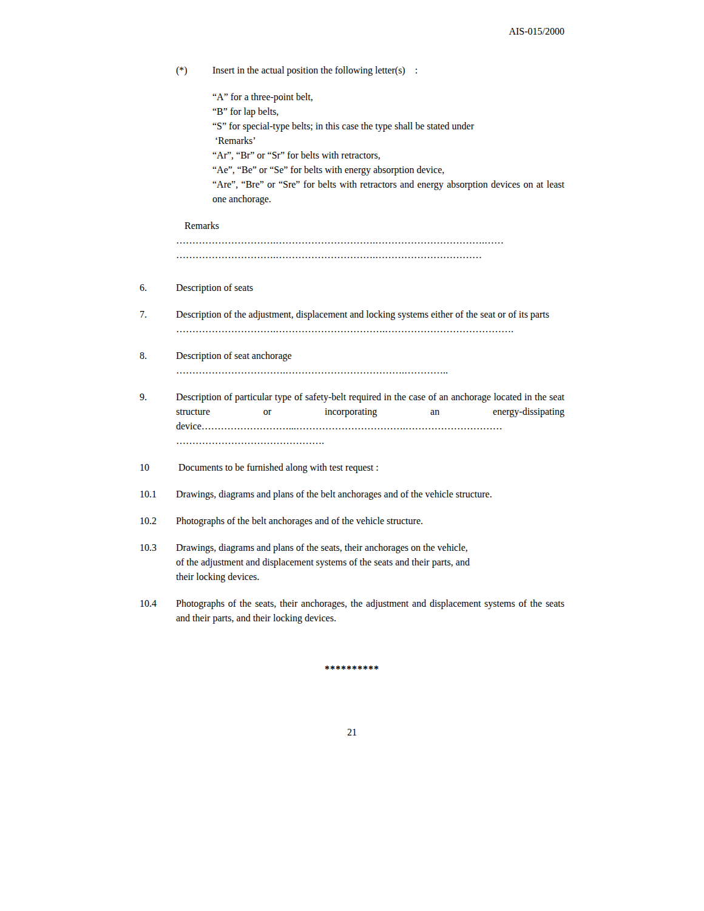AIS-015/2000
(*)
Insert in the actual position the following letter(s) :
“A” for a three-point belt,
“B” for lap belts,
“S” for special-type belts; in this case the type shall be stated under
‘Remarks’
“Ar”, “Br” or “Sr” for belts with retractors,
“Ae”, “Be” or “Se” for belts with energy absorption device,
“Are”, “Bre” or “Sre” for belts with retractors and energy absorption devices on at least one anchorage.
Remarks
………………………….………………………….…………………………….……
………………………….………………………….……………………………
6.
Description of seats
7.
Description of the adjustment, displacement and locking systems either of the seat or of its parts
………………………….…………………………….………………………………….
8.
Description of seat anchorage
…………………………….……………………………….…………..
9.
Description of particular type of safety-belt required in the case of an anchorage located in the seat structure or incorporating an energy-dissipating device………………………...…………………………….…………………………
……………………………………….
10
Documents to be furnished along with test request :
10.1
Drawings, diagrams and plans of the belt anchorages and of the vehicle structure.
10.2
Photographs of the belt anchorages and of the vehicle structure.
10.3
Drawings, diagrams and plans of the seats, their anchorages on the vehicle,
of the adjustment and displacement systems of the seats and their parts, and
their locking devices.
10.4
Photographs of the seats, their anchorages, the adjustment and displacement systems of the seats and their parts, and their locking devices.
**********
21